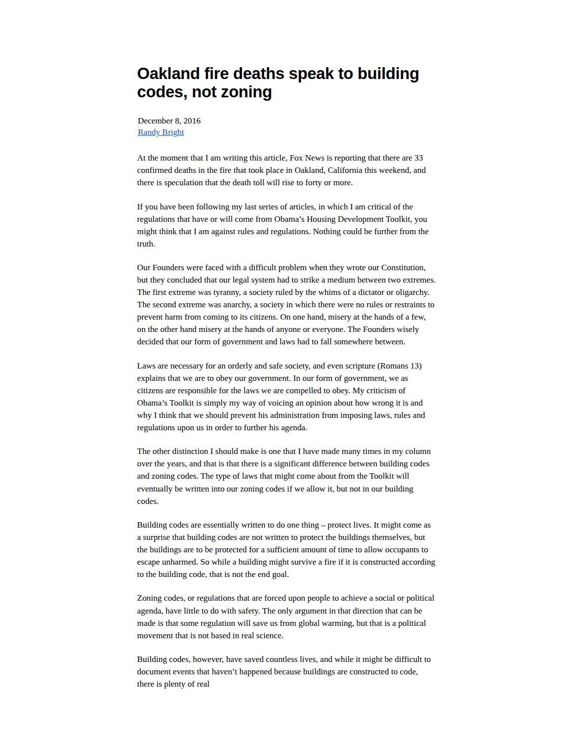Oakland fire deaths speak to building codes, not zoning
December 8, 2016
Randy Bright
At the moment that I am writing this article, Fox News is reporting that there are 33 confirmed deaths in the fire that took place in Oakland, California this weekend, and there is speculation that the death toll will rise to forty or more.
If you have been following my last series of articles, in which I am critical of the regulations that have or will come from Obama’s Housing Development Toolkit, you might think that I am against rules and regulations. Nothing could be further from the truth.
Our Founders were faced with a difficult problem when they wrote our Constitution, but they concluded that our legal system had to strike a medium between two extremes. The first extreme was tyranny, a society ruled by the whims of a dictator or oligarchy. The second extreme was anarchy, a society in which there were no rules or restraints to prevent harm from coming to its citizens. On one hand, misery at the hands of a few, on the other hand misery at the hands of anyone or everyone. The Founders wisely decided that our form of government and laws had to fall somewhere between.
Laws are necessary for an orderly and safe society, and even scripture (Romans 13) explains that we are to obey our government. In our form of government, we as citizens are responsible for the laws we are compelled to obey. My criticism of Obama’s Toolkit is simply my way of voicing an opinion about how wrong it is and why I think that we should prevent his administration from imposing laws, rules and regulations upon us in order to further his agenda.
The other distinction I should make is one that I have made many times in my column over the years, and that is that there is a significant difference between building codes and zoning codes. The type of laws that might come about from the Toolkit will eventually be written into our zoning codes if we allow it, but not in our building codes.
Building codes are essentially written to do one thing – protect lives. It might come as a surprise that building codes are not written to protect the buildings themselves, but the buildings are to be protected for a sufficient amount of time to allow occupants to escape unharmed. So while a building might survive a fire if it is constructed according to the building code, that is not the end goal.
Zoning codes, or regulations that are forced upon people to achieve a social or political agenda, have little to do with safety. The only argument in that direction that can be made is that some regulation will save us from global warming, but that is a political movement that is not based in real science.
Building codes, however, have saved countless lives, and while it might be difficult to document events that haven’t happened because buildings are constructed to code, there is plenty of real